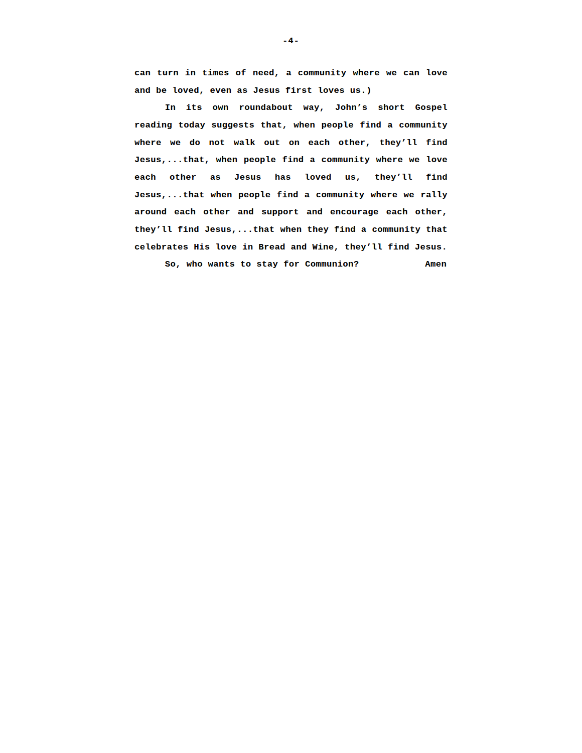-4-
can turn in times of need, a community where we can love and be loved, even as Jesus first loves us.)
In its own roundabout way, John’s short Gospel reading today suggests that, when people find a community where we do not walk out on each other, they’ll find Jesus,...that, when people find a community where we love each other as Jesus has loved us, they’ll find Jesus,...that when people find a community where we rally around each other and support and encourage each other, they’ll find Jesus,...that when they find a community that celebrates His love in Bread and Wine, they’ll find Jesus.
So, who wants to stay for Communion? Amen